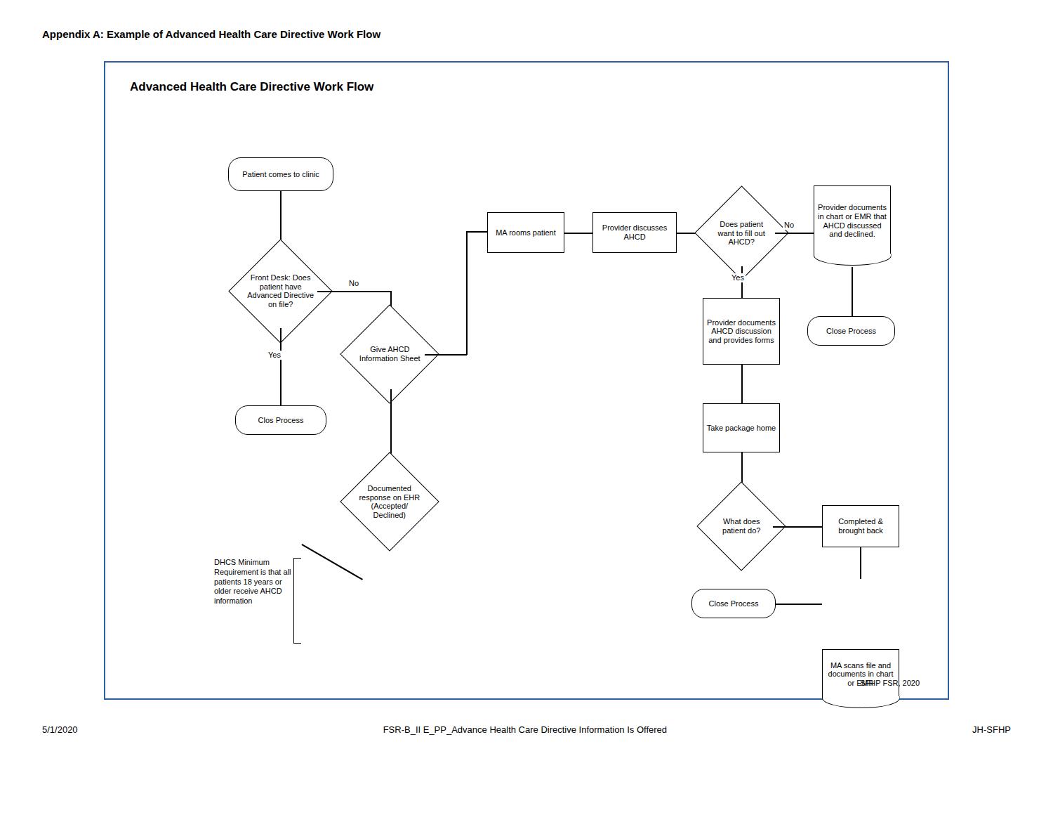Appendix A: Example of Advanced Health Care Directive Work Flow
Advanced Health Care Directive Work Flow
Patient comes to clinic
Front Desk: Does patient have Advanced Directive on file?
Yes
Clos Process
No
Give AHCD Information Sheet
MA rooms patient
Provider discusses AHCD
Does patient want to fill out AHCD?
No
Provider documents in chart or EMR that AHCD discussed and declined.
Close Process
Yes
Provider documents AHCD discussion and provides forms
Take package home
What does patient do?
Completed & brought back
MA scans file and documents in chart or EMR
Close Process
Documented response on EHR (Accepted/ Declined)
DHCS Minimum Requirement is that all patients 18 years or older receive AHCD information
SFHP FSR, 2020
5/1/2020
FSR-B_II E_PP_Advance Health Care Directive Information Is Offered
JH-SFHP